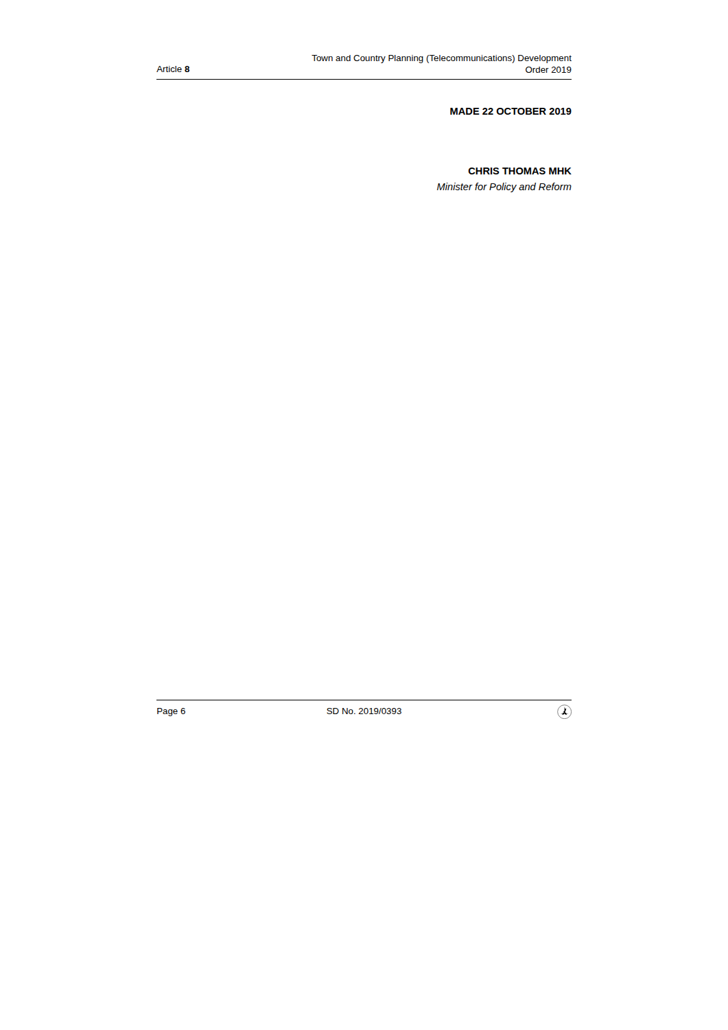Article 8
Town and Country Planning (Telecommunications) Development
Order 2019
MADE 22 OCTOBER 2019
CHRIS THOMAS MHK
Minister for Policy and Reform
Page 6
SD No. 2019/0393